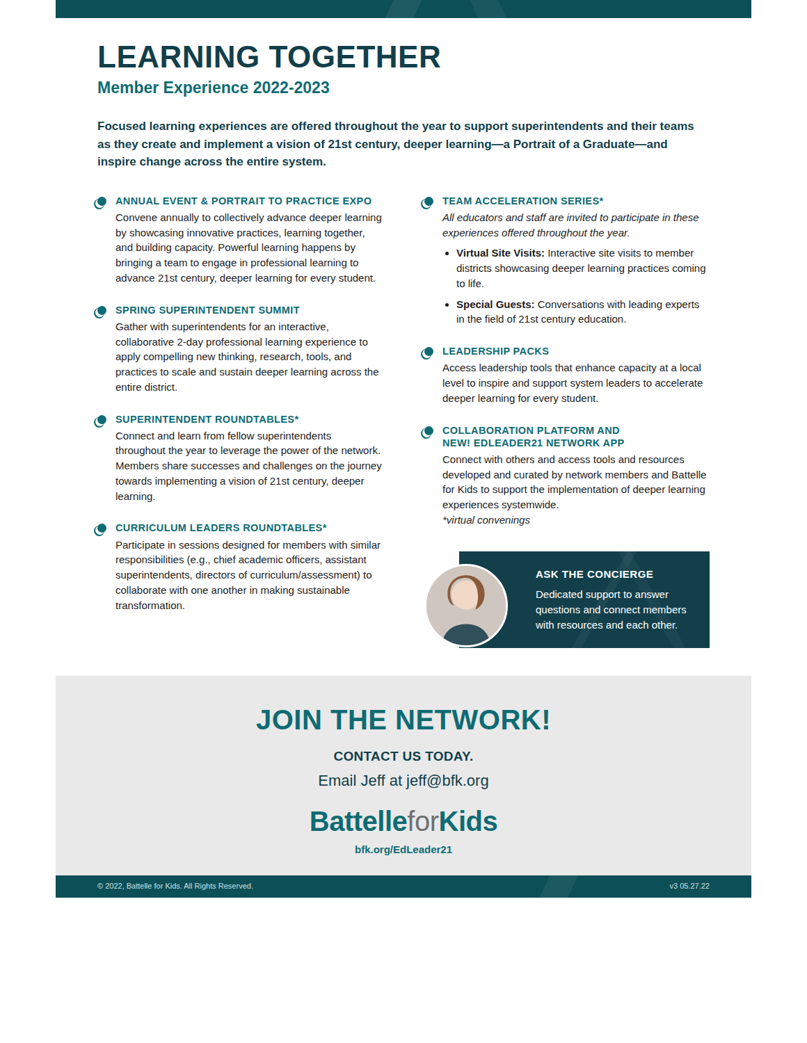Learning Together
Member Experience 2022-2023
Focused learning experiences are offered throughout the year to support superintendents and their teams as they create and implement a vision of 21st century, deeper learning—a Portrait of a Graduate—and inspire change across the entire system.
Annual Event & Portrait to Practice Expo
Convene annually to collectively advance deeper learning by showcasing innovative practices, learning together, and building capacity. Powerful learning happens by bringing a team to engage in professional learning to advance 21st century, deeper learning for every student.
Spring Superintendent Summit
Gather with superintendents for an interactive, collaborative 2-day professional learning experience to apply compelling new thinking, research, tools, and practices to scale and sustain deeper learning across the entire district.
Superintendent Roundtables*
Connect and learn from fellow superintendents throughout the year to leverage the power of the network. Members share successes and challenges on the journey towards implementing a vision of 21st century, deeper learning.
Curriculum Leaders Roundtables*
Participate in sessions designed for members with similar responsibilities (e.g., chief academic officers, assistant superintendents, directors of curriculum/assessment) to collaborate with one another in making sustainable transformation.
Team Acceleration Series*
All educators and staff are invited to participate in these experiences offered throughout the year.
Virtual Site Visits: Interactive site visits to member districts showcasing deeper learning practices coming to life.
Special Guests: Conversations with leading experts in the field of 21st century education.
Leadership Packs
Access leadership tools that enhance capacity at a local level to inspire and support system leaders to accelerate deeper learning for every student.
Collaboration Platform and
New! EdLeader21 Network App
Connect with others and access tools and resources developed and curated by network members and Battelle for Kids to support the implementation of deeper learning experiences systemwide.
*virtual convenings
Ask the Concierge
Dedicated support to answer questions and connect members with resources and each other.
Join the Network!
Contact us today.
Email Jeff at jeff@bfk.org
Battellefor Kids
bfk.org/EdLeader21
© 2022, Battelle for Kids. All Rights Reserved. v3 05.27.22